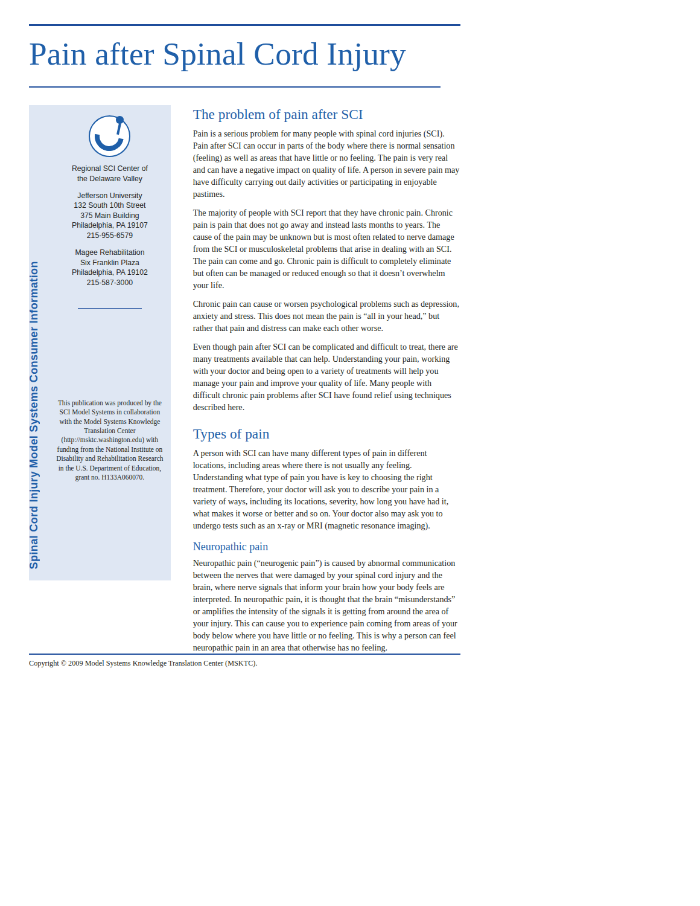Pain after Spinal Cord Injury
Spinal Cord Injury Model Systems Consumer Information
Regional SCI Center of
the Delaware Valley
Jefferson University
132 South 10th Street
375 Main Building
Philadelphia, PA 19107
215-955-6579
Magee Rehabilitation
Six Franklin Plaza
Philadelphia, PA 19102
215-587-3000
This publication was produced by the SCI Model Systems in collaboration with the Model Systems Knowledge Translation Center (http://msktc.washington.edu) with funding from the National Institute on Disability and Rehabilitation Research in the U.S. Department of Education, grant no. H133A060070.
The problem of pain after SCI
Pain is a serious problem for many people with spinal cord injuries (SCI). Pain after SCI can occur in parts of the body where there is normal sensation (feeling) as well as areas that have little or no feeling. The pain is very real and can have a negative impact on quality of life. A person in severe pain may have difficulty carrying out daily activities or participating in enjoyable pastimes.
The majority of people with SCI report that they have chronic pain. Chronic pain is pain that does not go away and instead lasts months to years. The cause of the pain may be unknown but is most often related to nerve damage from the SCI or musculoskeletal problems that arise in dealing with an SCI. The pain can come and go. Chronic pain is difficult to completely eliminate but often can be managed or reduced enough so that it doesn’t overwhelm your life.
Chronic pain can cause or worsen psychological problems such as depression, anxiety and stress. This does not mean the pain is “all in your head,” but rather that pain and distress can make each other worse.
Even though pain after SCI can be complicated and difficult to treat, there are many treatments available that can help. Understanding your pain, working with your doctor and being open to a variety of treatments will help you manage your pain and improve your quality of life. Many people with difficult chronic pain problems after SCI have found relief using techniques described here.
Types of pain
A person with SCI can have many different types of pain in different locations, including areas where there is not usually any feeling. Understanding what type of pain you have is key to choosing the right treatment. Therefore, your doctor will ask you to describe your pain in a variety of ways, including its locations, severity, how long you have had it, what makes it worse or better and so on. Your doctor also may ask you to undergo tests such as an x-ray or MRI (magnetic resonance imaging).
Neuropathic pain
Neuropathic pain (“neurogenic pain”) is caused by abnormal communication between the nerves that were damaged by your spinal cord injury and the brain, where nerve signals that inform your brain how your body feels are interpreted. In neuropathic pain, it is thought that the brain “misunderstands” or amplifies the intensity of the signals it is getting from around the area of your injury. This can cause you to experience pain coming from areas of your body below where you have little or no feeling. This is why a person can feel neuropathic pain in an area that otherwise has no feeling.
Copyright © 2009 Model Systems Knowledge Translation Center (MSKTC).